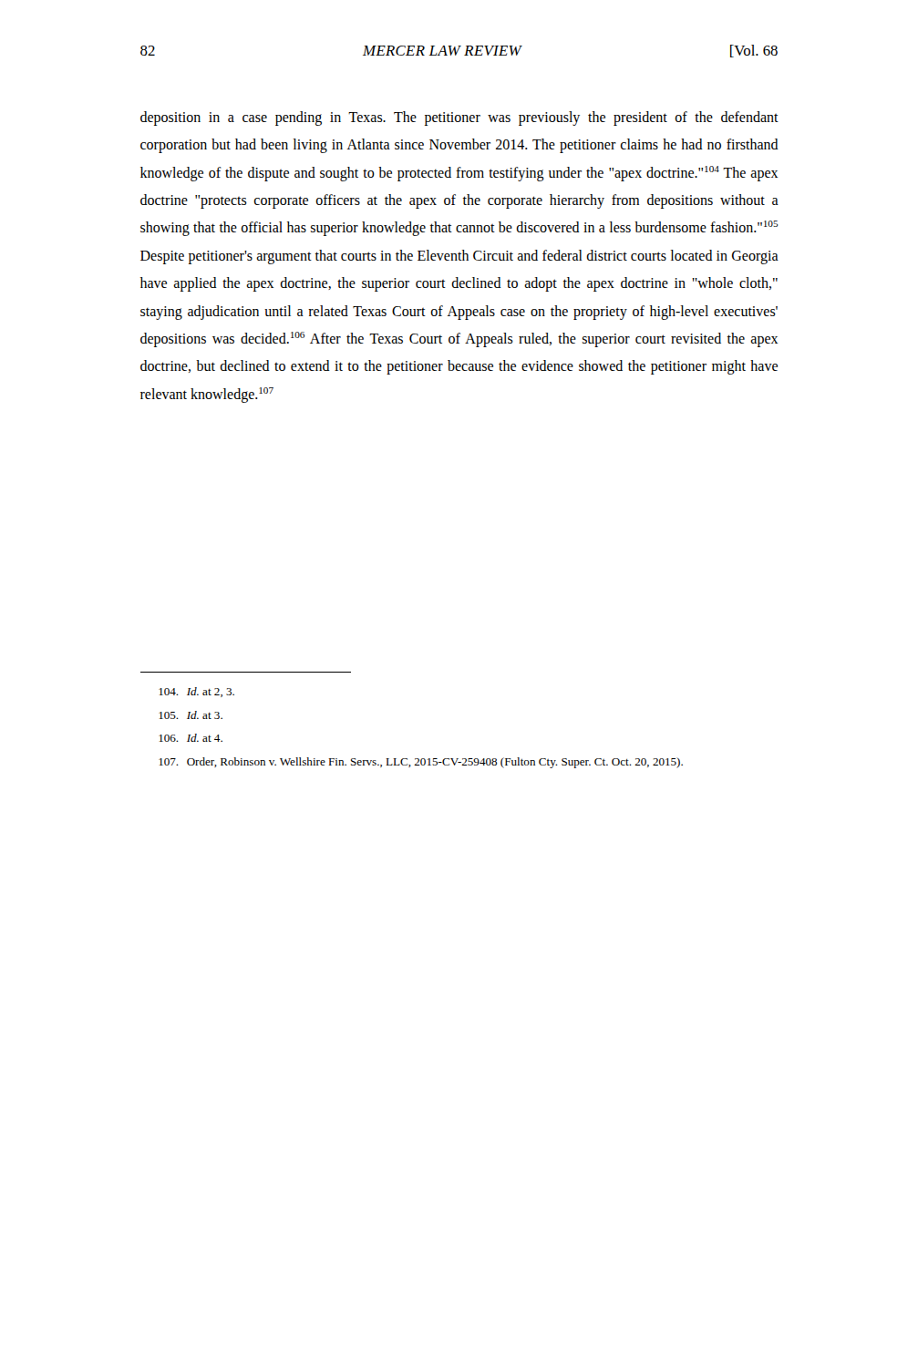82 MERCER LAW REVIEW [Vol. 68
deposition in a case pending in Texas. The petitioner was previously the president of the defendant corporation but had been living in Atlanta since November 2014. The petitioner claims he had no firsthand knowledge of the dispute and sought to be protected from testifying under the "apex doctrine."104 The apex doctrine "protects corporate officers at the apex of the corporate hierarchy from depositions without a showing that the official has superior knowledge that cannot be discovered in a less burdensome fashion."105 Despite petitioner's argument that courts in the Eleventh Circuit and federal district courts located in Georgia have applied the apex doctrine, the superior court declined to adopt the apex doctrine in "whole cloth," staying adjudication until a related Texas Court of Appeals case on the propriety of high-level executives' depositions was decided.106 After the Texas Court of Appeals ruled, the superior court revisited the apex doctrine, but declined to extend it to the petitioner because the evidence showed the petitioner might have relevant knowledge.107
104. Id. at 2, 3.
105. Id. at 3.
106. Id. at 4.
107. Order, Robinson v. Wellshire Fin. Servs., LLC, 2015-CV-259408 (Fulton Cty. Super. Ct. Oct. 20, 2015).